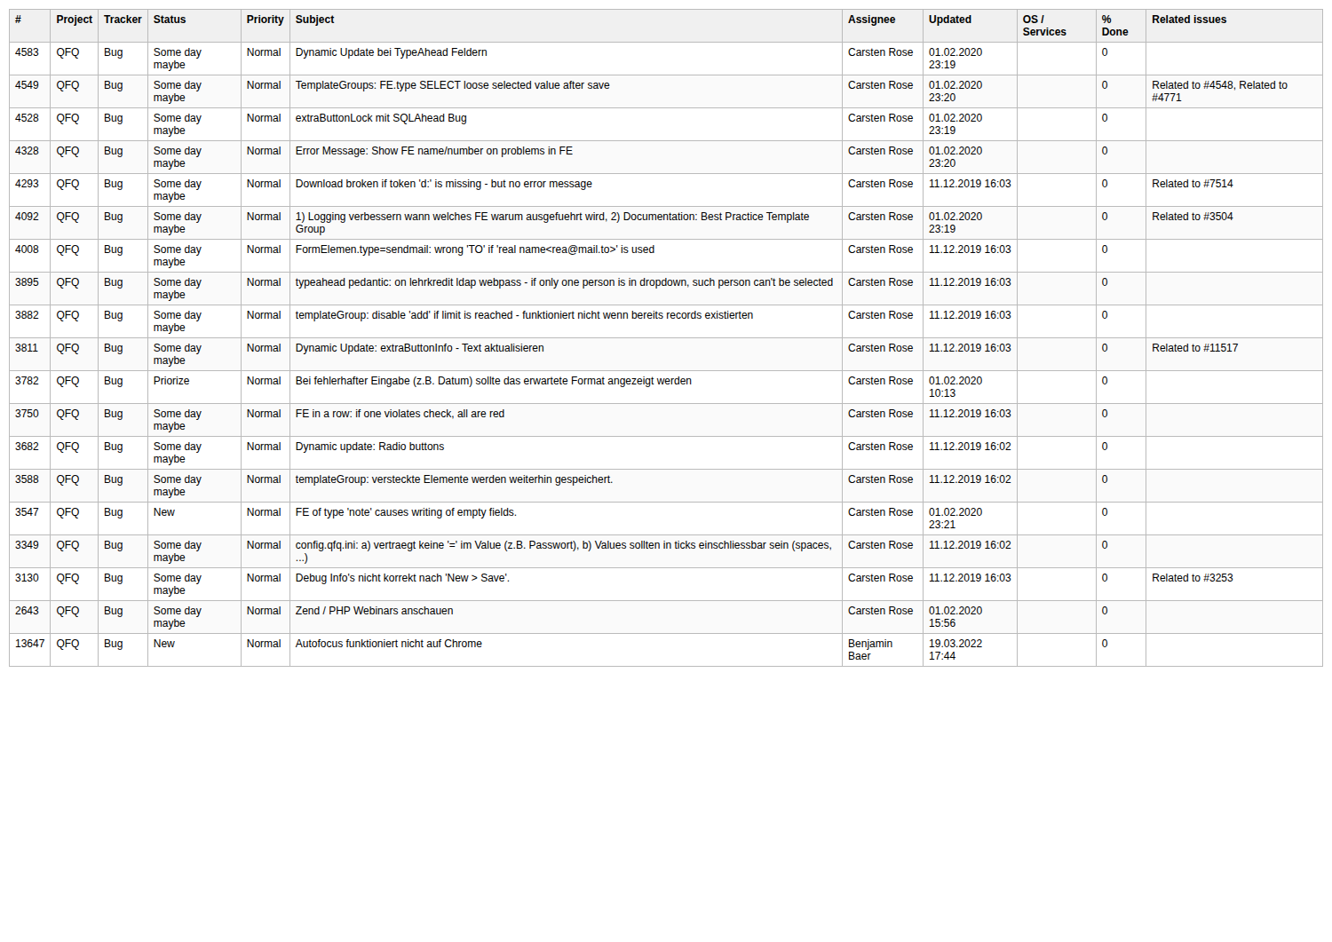| # | Project | Tracker | Status | Priority | Subject | Assignee | Updated | OS / Services | % Done | Related issues |
| --- | --- | --- | --- | --- | --- | --- | --- | --- | --- | --- |
| 4583 | QFQ | Bug | Some day maybe | Normal | Dynamic Update bei TypeAhead Feldern | Carsten Rose | 01.02.2020 23:19 | | 0 | |
| 4549 | QFQ | Bug | Some day maybe | Normal | TemplateGroups: FE.type SELECT loose selected value after save | Carsten Rose | 01.02.2020 23:20 | | 0 | Related to #4548, Related to #4771 |
| 4528 | QFQ | Bug | Some day maybe | Normal | extraButtonLock mit SQLAhead Bug | Carsten Rose | 01.02.2020 23:19 | | 0 | |
| 4328 | QFQ | Bug | Some day maybe | Normal | Error Message: Show FE name/number on problems in FE | Carsten Rose | 01.02.2020 23:20 | | 0 | |
| 4293 | QFQ | Bug | Some day maybe | Normal | Download broken if token 'd:' is missing - but no error message | Carsten Rose | 11.12.2019 16:03 | | 0 | Related to #7514 |
| 4092 | QFQ | Bug | Some day maybe | Normal | 1) Logging verbessern wann welches FE warum ausgefuehrt wird, 2) Documentation: Best Practice Template Group | Carsten Rose | 01.02.2020 23:19 | | 0 | Related to #3504 |
| 4008 | QFQ | Bug | Some day maybe | Normal | FormElemen.type=sendmail: wrong 'TO' if 'real name<rea@mail.to>' is used | Carsten Rose | 11.12.2019 16:03 | | 0 | |
| 3895 | QFQ | Bug | Some day maybe | Normal | typeahead pedantic: on lehrkredit ldap webpass - if only one person is in dropdown, such person can't be selected | Carsten Rose | 11.12.2019 16:03 | | 0 | |
| 3882 | QFQ | Bug | Some day maybe | Normal | templateGroup: disable 'add' if limit is reached - funktioniert nicht wenn bereits records existierten | Carsten Rose | 11.12.2019 16:03 | | 0 | |
| 3811 | QFQ | Bug | Some day maybe | Normal | Dynamic Update: extraButtonInfo - Text aktualisieren | Carsten Rose | 11.12.2019 16:03 | | 0 | Related to #11517 |
| 3782 | QFQ | Bug | Priorize | Normal | Bei fehlerhafter Eingabe (z.B. Datum) sollte das erwartete Format angezeigt werden | Carsten Rose | 01.02.2020 10:13 | | 0 | |
| 3750 | QFQ | Bug | Some day maybe | Normal | FE in a row: if one violates check, all are red | Carsten Rose | 11.12.2019 16:03 | | 0 | |
| 3682 | QFQ | Bug | Some day maybe | Normal | Dynamic update: Radio buttons | Carsten Rose | 11.12.2019 16:02 | | 0 | |
| 3588 | QFQ | Bug | Some day maybe | Normal | templateGroup: versteckte Elemente werden weiterhin gespeichert. | Carsten Rose | 11.12.2019 16:02 | | 0 | |
| 3547 | QFQ | Bug | New | Normal | FE of type 'note' causes writing of empty fields. | Carsten Rose | 01.02.2020 23:21 | | 0 | |
| 3349 | QFQ | Bug | Some day maybe | Normal | config.qfq.ini: a) vertraegt keine '=' im Value (z.B. Passwort), b) Values sollten in ticks einschliessbar sein (spaces, ...) | Carsten Rose | 11.12.2019 16:02 | | 0 | |
| 3130 | QFQ | Bug | Some day maybe | Normal | Debug Info's nicht korrekt nach 'New > Save'. | Carsten Rose | 11.12.2019 16:03 | | 0 | Related to #3253 |
| 2643 | QFQ | Bug | Some day maybe | Normal | Zend / PHP Webinars anschauen | Carsten Rose | 01.02.2020 15:56 | | 0 | |
| 13647 | QFQ | Bug | New | Normal | Autofocus funktioniert nicht auf Chrome | Benjamin Baer | 19.03.2022 17:44 | | 0 | |